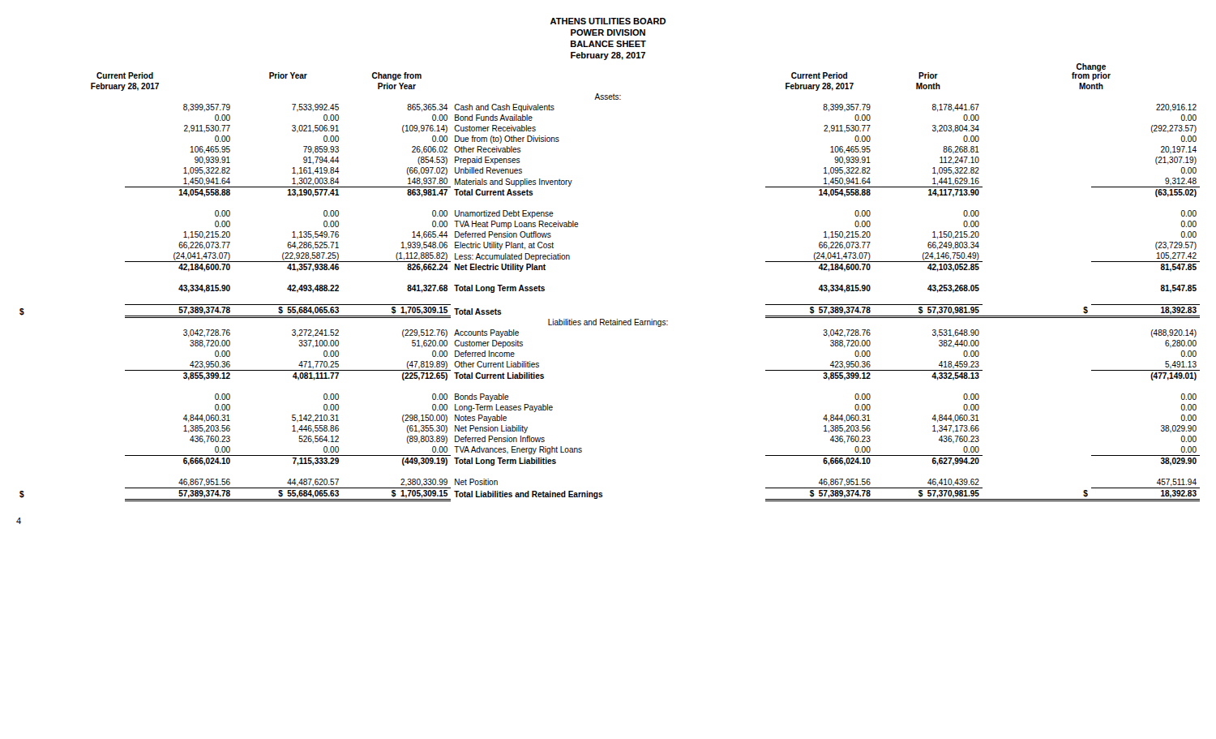ATHENS UTILITIES BOARD
POWER DIVISION
BALANCE SHEET
February 28, 2017
| Current Period | Prior Year | Change from | | Current Period | Prior | Change from prior |
| --- | --- | --- | --- | --- | --- | --- |
| February 28, 2017 | | Prior Year | | February 28, 2017 | Month | Month |
| | | | | Assets: | | | | |
| | 8,399,357.79 | 7,533,992.45 | 865,365.34 | Cash and Cash Equivalents | 8,399,357.79 | 8,178,441.67 | | 220,916.12 |
| | 0.00 | 0.00 | 0.00 | Bond Funds Available | 0.00 | 0.00 | | 0.00 |
| | 2,911,530.77 | 3,021,506.91 | (109,976.14) | Customer Receivables | 2,911,530.77 | 3,203,804.34 | | (292,273.57) |
| | 0.00 | 0.00 | 0.00 | Due from (to) Other Divisions | 0.00 | 0.00 | | 0.00 |
| | 106,465.95 | 79,859.93 | 26,606.02 | Other Receivables | 106,465.95 | 86,268.81 | | 20,197.14 |
| | 90,939.91 | 91,794.44 | (854.53) | Prepaid Expenses | 90,939.91 | 112,247.10 | | (21,307.19) |
| | 1,095,322.82 | 1,161,419.84 | (66,097.02) | Unbilled Revenues | 1,095,322.82 | 1,095,322.82 | | 0.00 |
| | 1,450,941.64 | 1,302,003.84 | 148,937.80 | Materials and Supplies Inventory | 1,450,941.64 | 1,441,629.16 | | 9,312.48 |
| | 14,054,558.88 | 13,190,577.41 | 863,981.47 | Total Current Assets | 14,054,558.88 | 14,117,713.90 | | (63,155.02) |
| | 0.00 | 0.00 | 0.00 | Unamortized Debt Expense | 0.00 | 0.00 | | 0.00 |
| | 0.00 | 0.00 | 0.00 | TVA Heat Pump Loans Receivable | 0.00 | 0.00 | | 0.00 |
| | 1,150,215.20 | 1,135,549.76 | 14,665.44 | Deferred Pension Outflows | 1,150,215.20 | 1,150,215.20 | | 0.00 |
| | 66,226,073.77 | 64,286,525.71 | 1,939,548.06 | Electric Utility Plant, at Cost | 66,226,073.77 | 66,249,803.34 | | (23,729.57) |
| | (24,041,473.07) | (22,928,587.25) | (1,112,885.82) | Less: Accumulated Depreciation | (24,041,473.07) | (24,146,750.49) | | 105,277.42 |
| | 42,184,600.70 | 41,357,938.46 | 826,662.24 | Net Electric Utility Plant | 42,184,600.70 | 42,103,052.85 | | 81,547.85 |
| | 43,334,815.90 | 42,493,488.22 | 841,327.68 | Total Long Term Assets | 43,334,815.90 | 43,253,268.05 | | 81,547.85 |
| $ | 57,389,374.78 | $ 55,684,065.63 | $ 1,705,309.15 | Total Assets | $ 57,389,374.78 | $ 57,370,981.95 | $ | 18,392.83 |
| | | | | Liabilities and Retained Earnings: | | | | |
| | 3,042,728.76 | 3,272,241.52 | (229,512.76) | Accounts Payable | 3,042,728.76 | 3,531,648.90 | | (488,920.14) |
| | 388,720.00 | 337,100.00 | 51,620.00 | Customer Deposits | 388,720.00 | 382,440.00 | | 6,280.00 |
| | 0.00 | 0.00 | 0.00 | Deferred Income | 0.00 | 0.00 | | 0.00 |
| | 423,950.36 | 471,770.25 | (47,819.89) | Other Current Liabilities | 423,950.36 | 418,459.23 | | 5,491.13 |
| | 3,855,399.12 | 4,081,111.77 | (225,712.65) | Total Current Liabilities | 3,855,399.12 | 4,332,548.13 | | (477,149.01) |
| | 0.00 | 0.00 | 0.00 | Bonds Payable | 0.00 | 0.00 | | 0.00 |
| | 0.00 | 0.00 | 0.00 | Long-Term Leases Payable | 0.00 | 0.00 | | 0.00 |
| | 4,844,060.31 | 5,142,210.31 | (298,150.00) | Notes Payable | 4,844,060.31 | 4,844,060.31 | | 0.00 |
| | 1,385,203.56 | 1,446,558.86 | (61,355.30) | Net Pension Liability | 1,385,203.56 | 1,347,173.66 | | 38,029.90 |
| | 436,760.23 | 526,564.12 | (89,803.89) | Deferred Pension Inflows | 436,760.23 | 436,760.23 | | 0.00 |
| | 0.00 | 0.00 | 0.00 | TVA Advances, Energy Right Loans | 0.00 | 0.00 | | 0.00 |
| | 6,666,024.10 | 7,115,333.29 | (449,309.19) | Total Long Term Liabilities | 6,666,024.10 | 6,627,994.20 | | 38,029.90 |
| | 46,867,951.56 | 44,487,620.57 | 2,380,330.99 | Net Position | 46,867,951.56 | 46,410,439.62 | | 457,511.94 |
| $ | 57,389,374.78 | $ 55,684,065.63 | $ 1,705,309.15 | Total Liabilities and Retained Earnings | $ 57,389,374.78 | $ 57,370,981.95 | $ | 18,392.83 |
4